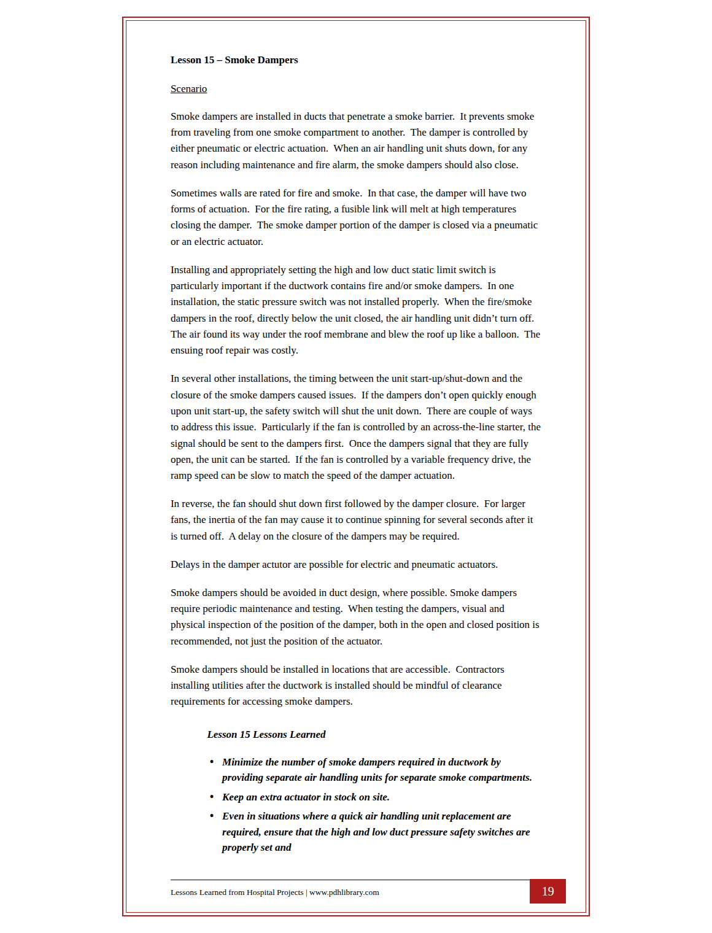Lesson 15 – Smoke Dampers
Scenario
Smoke dampers are installed in ducts that penetrate a smoke barrier. It prevents smoke from traveling from one smoke compartment to another. The damper is controlled by either pneumatic or electric actuation. When an air handling unit shuts down, for any reason including maintenance and fire alarm, the smoke dampers should also close.
Sometimes walls are rated for fire and smoke. In that case, the damper will have two forms of actuation. For the fire rating, a fusible link will melt at high temperatures closing the damper. The smoke damper portion of the damper is closed via a pneumatic or an electric actuator.
Installing and appropriately setting the high and low duct static limit switch is particularly important if the ductwork contains fire and/or smoke dampers. In one installation, the static pressure switch was not installed properly. When the fire/smoke dampers in the roof, directly below the unit closed, the air handling unit didn’t turn off. The air found its way under the roof membrane and blew the roof up like a balloon. The ensuing roof repair was costly.
In several other installations, the timing between the unit start-up/shut-down and the closure of the smoke dampers caused issues. If the dampers don’t open quickly enough upon unit start-up, the safety switch will shut the unit down. There are couple of ways to address this issue. Particularly if the fan is controlled by an across-the-line starter, the signal should be sent to the dampers first. Once the dampers signal that they are fully open, the unit can be started. If the fan is controlled by a variable frequency drive, the ramp speed can be slow to match the speed of the damper actuation.
In reverse, the fan should shut down first followed by the damper closure. For larger fans, the inertia of the fan may cause it to continue spinning for several seconds after it is turned off. A delay on the closure of the dampers may be required.
Delays in the damper actutor are possible for electric and pneumatic actuators.
Smoke dampers should be avoided in duct design, where possible. Smoke dampers require periodic maintenance and testing. When testing the dampers, visual and physical inspection of the position of the damper, both in the open and closed position is recommended, not just the position of the actuator.
Smoke dampers should be installed in locations that are accessible. Contractors installing utilities after the ductwork is installed should be mindful of clearance requirements for accessing smoke dampers.
Lesson 15 Lessons Learned
Minimize the number of smoke dampers required in ductwork by providing separate air handling units for separate smoke compartments.
Keep an extra actuator in stock on site.
Even in situations where a quick air handling unit replacement are required, ensure that the high and low duct pressure safety switches are properly set and
Lessons Learned from Hospital Projects | www.pdhlibrary.com
19